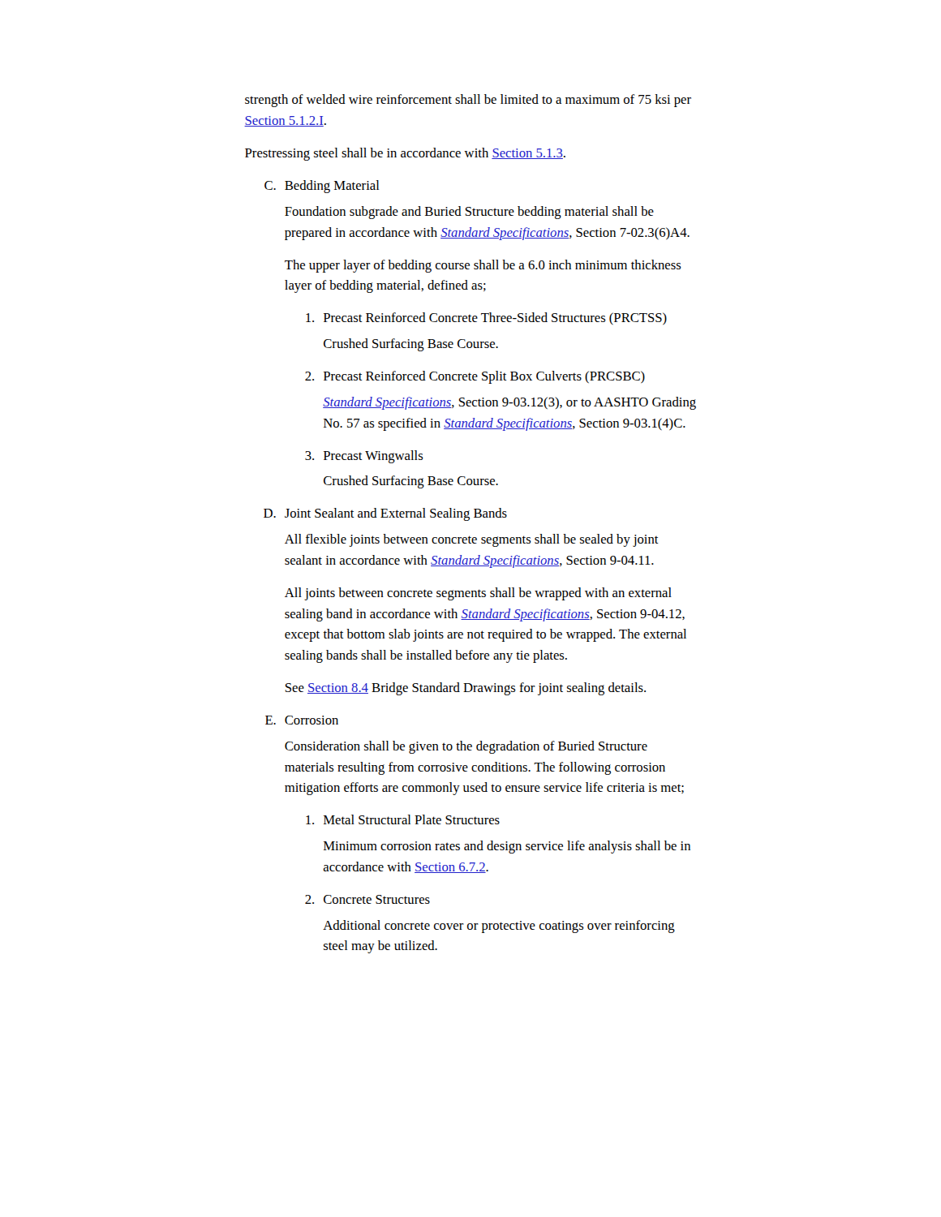strength of welded wire reinforcement shall be limited to a maximum of 75 ksi per Section 5.1.2.I.
Prestressing steel shall be in accordance with Section 5.1.3.
Bedding Material
Foundation subgrade and Buried Structure bedding material shall be prepared in accordance with Standard Specifications, Section 7-02.3(6)A4.
The upper layer of bedding course shall be a 6.0 inch minimum thickness layer of bedding material, defined as;
Precast Reinforced Concrete Three-Sided Structures (PRCTSS)
Crushed Surfacing Base Course.
Precast Reinforced Concrete Split Box Culverts (PRCSBC)
Standard Specifications, Section 9-03.12(3), or to AASHTO Grading No. 57 as specified in Standard Specifications, Section 9-03.1(4)C.
Precast Wingwalls
Crushed Surfacing Base Course.
Joint Sealant and External Sealing Bands
All flexible joints between concrete segments shall be sealed by joint sealant in accordance with Standard Specifications, Section 9-04.11.
All joints between concrete segments shall be wrapped with an external sealing band in accordance with Standard Specifications, Section 9-04.12, except that bottom slab joints are not required to be wrapped. The external sealing bands shall be installed before any tie plates.
See Section 8.4 Bridge Standard Drawings for joint sealing details.
Corrosion
Consideration shall be given to the degradation of Buried Structure materials resulting from corrosive conditions. The following corrosion mitigation efforts are commonly used to ensure service life criteria is met;
Metal Structural Plate Structures
Minimum corrosion rates and design service life analysis shall be in accordance with Section 6.7.2.
Concrete Structures
Additional concrete cover or protective coatings over reinforcing steel may be utilized.